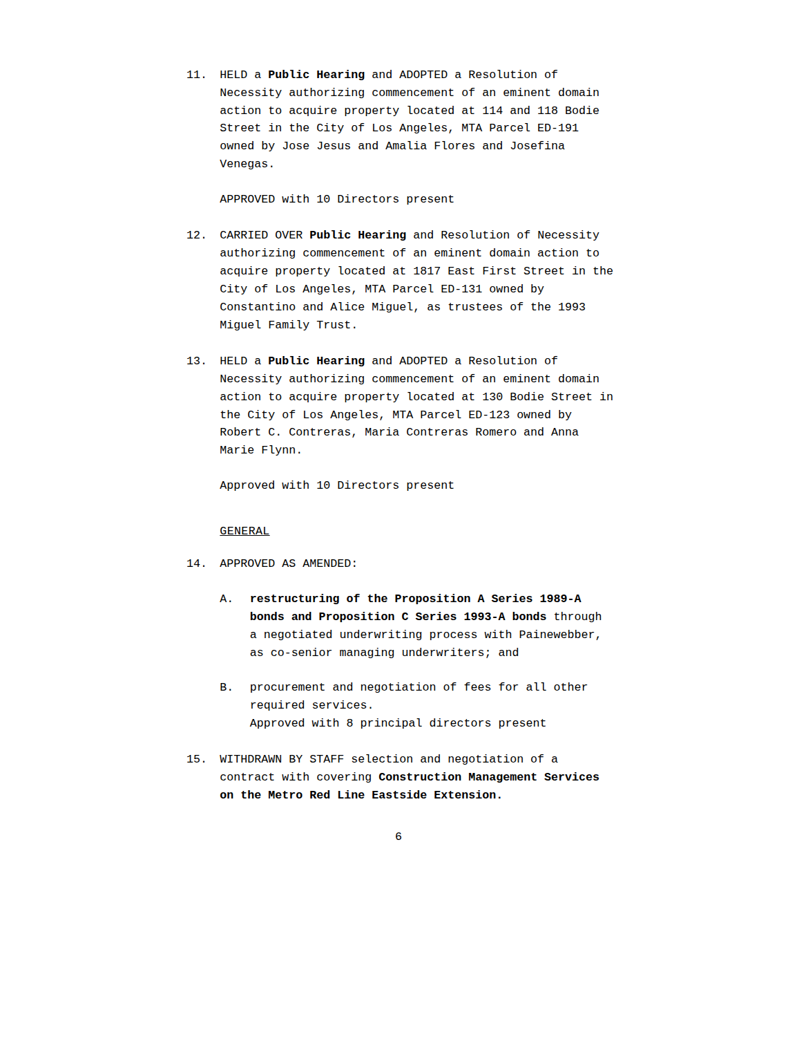11.
HELD a Public Hearing and ADOPTED a Resolution of Necessity authorizing commencement of an eminent domain action to acquire property located at 114 and 118 Bodie Street in the City of Los Angeles, MTA Parcel ED-191 owned by Jose Jesus and Amalia Flores and Josefina Venegas.
APPROVED with 10 Directors present
12.
CARRIED OVER Public Hearing and Resolution of Necessity authorizing commencement of an eminent domain action to acquire property located at 1817 East First Street in the City of Los Angeles, MTA Parcel ED-131 owned by Constantino and Alice Miguel, as trustees of the 1993 Miguel Family Trust.
13.
HELD a Public Hearing and ADOPTED a Resolution of Necessity authorizing commencement of an eminent domain action to acquire property located at 130 Bodie Street in the City of Los Angeles, MTA Parcel ED-123 owned by Robert C. Contreras, Maria Contreras Romero and Anna Marie Flynn.
Approved with 10 Directors present
GENERAL
14.
APPROVED AS AMENDED:
A.
restructuring of the Proposition A Series 1989-A bonds and Proposition C Series 1993-A bonds through a negotiated underwriting process with Painewebber, as co-senior managing underwriters; and
B.
procurement and negotiation of fees for all other required services.
Approved with 8 principal directors present
15.
WITHDRAWN BY STAFF selection and negotiation of a contract with covering Construction Management Services on the Metro Red Line Eastside Extension.
6